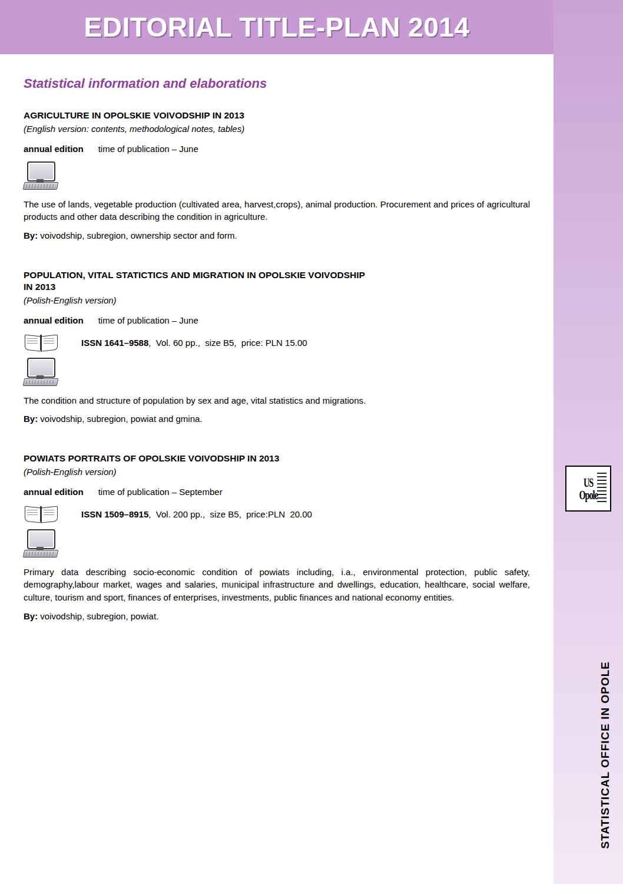EDITORIAL TITLE-PLAN 2014
Statistical information and elaborations
Agriculture in Opolskie Voivodship in 2013
(English version: contents, methodological notes, tables)
annual edition time of publication – June
The use of lands, vegetable production (cultivated area, harvest,crops), animal production. Procurement and prices of agricultural products and other data describing the condition in agriculture.
By: voivodship, subregion, ownership sector and form.
Population, vital statictics and migration in Opolskie Voivodship
in 2013
(Polish-English version)
annual edition time of publication – June
ISSN 1641–9588, Vol. 60 pp., size B5, price: PLN 15.00
The condition and structure of population by sex and age, vital statistics and migrations.
By: voivodship, subregion, powiat and gmina.
Powiats portraits of Opolskie Voivodship in 2013
(Polish-English version)
annual edition time of publication – September
ISSN 1509–8915, Vol. 200 pp., size B5, price:PLN 20.00
Primary data describing socio-economic condition of powiats including, i.a., environmental protection, public safety, demography,labour market, wages and salaries, municipal infrastructure and dwellings, education, healthcare, social welfare, culture, tourism and sport, finances of enterprises, investments, public finances and national economy entities.
By: voivodship, subregion, powiat.
US
Opole
STATISTICAL OFFICE IN OPOLE